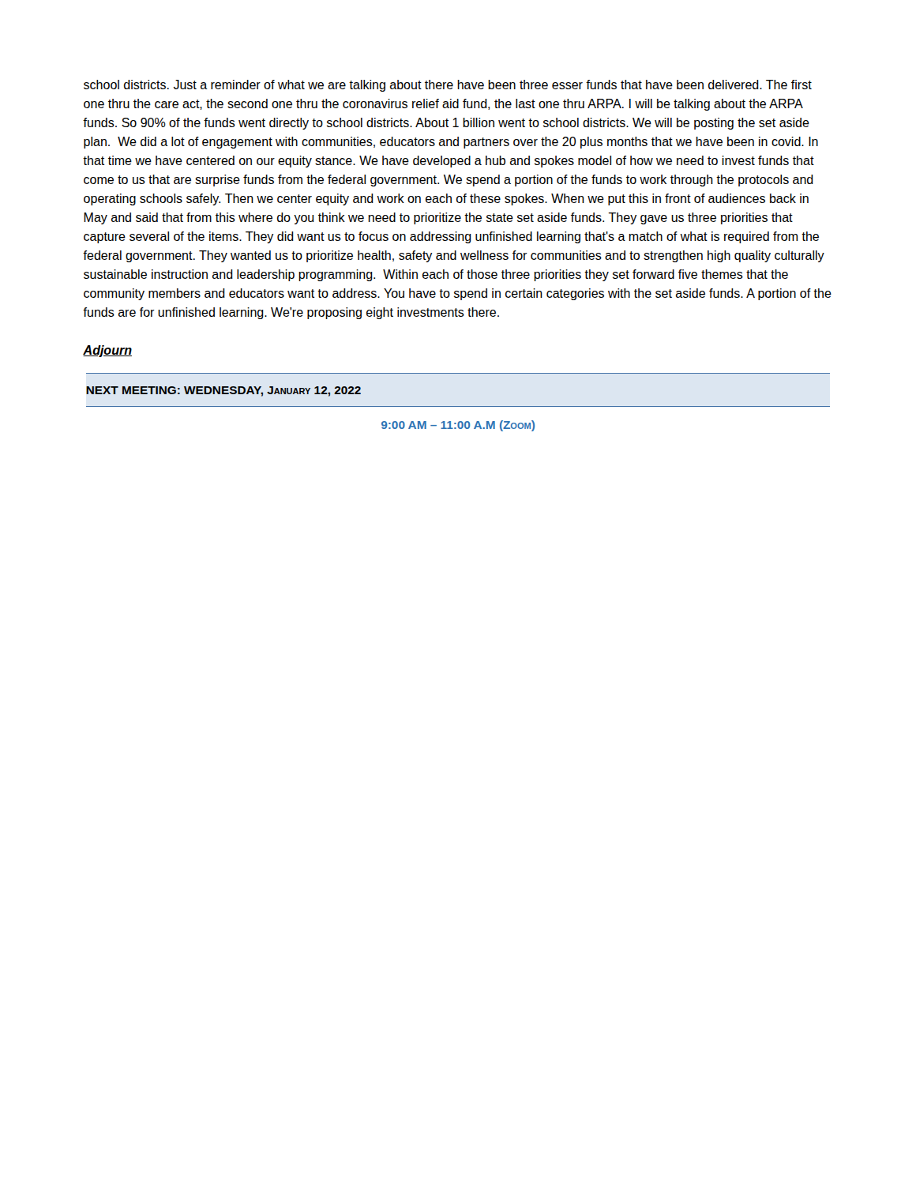school districts. Just a reminder of what we are talking about there have been three esser funds that have been delivered. The first one thru the care act, the second one thru the coronavirus relief aid fund, the last one thru ARPA. I will be talking about the ARPA funds. So 90% of the funds went directly to school districts. About 1 billion went to school districts. We will be posting the set aside plan. We did a lot of engagement with communities, educators and partners over the 20 plus months that we have been in covid. In that time we have centered on our equity stance. We have developed a hub and spokes model of how we need to invest funds that come to us that are surprise funds from the federal government. We spend a portion of the funds to work through the protocols and operating schools safely. Then we center equity and work on each of these spokes. When we put this in front of audiences back in May and said that from this where do you think we need to prioritize the state set aside funds. They gave us three priorities that capture several of the items. They did want us to focus on addressing unfinished learning that's a match of what is required from the federal government. They wanted us to prioritize health, safety and wellness for communities and to strengthen high quality culturally sustainable instruction and leadership programming. Within each of those three priorities they set forward five themes that the community members and educators want to address. You have to spend in certain categories with the set aside funds. A portion of the funds are for unfinished learning. We're proposing eight investments there.
Adjourn
NEXT MEETING: WEDNESDAY, January 12, 2022
9:00 AM – 11:00 A.M (Zoom)